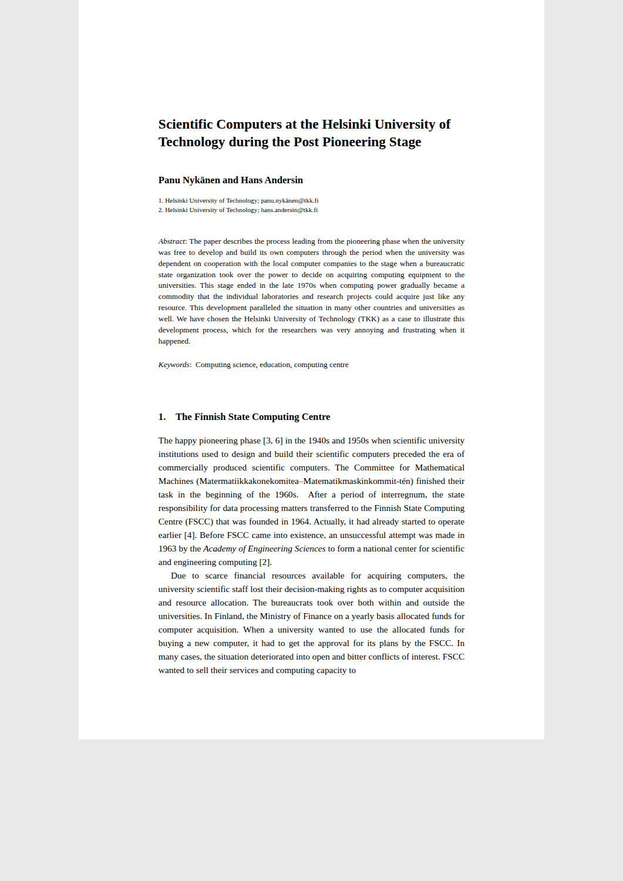Scientific Computers at the Helsinki University of Technology during the Post Pioneering Stage
Panu Nykänen and Hans Andersin
1. Helsinki University of Technology; panu.nykänen@tkk.fi
2. Helsinki University of Technology; hans.andersin@tkk.fi
Abstract: The paper describes the process leading from the pioneering phase when the university was free to develop and build its own computers through the period when the university was dependent on cooperation with the local computer companies to the stage when a bureaucratic state organization took over the power to decide on acquiring computing equipment to the universities. This stage ended in the late 1970s when computing power gradually became a commodity that the individual laboratories and research projects could acquire just like any resource. This development paralleled the situation in many other countries and universities as well. We have chosen the Helsinki University of Technology (TKK) as a case to illustrate this development process, which for the researchers was very annoying and frustrating when it happened.
Keywords: Computing science, education, computing centre
1. The Finnish State Computing Centre
The happy pioneering phase [3, 6] in the 1940s and 1950s when scientific university institutions used to design and build their scientific computers preceded the era of commercially produced scientific computers. The Committee for Mathematical Machines (Matermatiikkakonekomitea–Matematikmaskinkommit-tén) finished their task in the beginning of the 1960s. After a period of interregnum, the state responsibility for data processing matters transferred to the Finnish State Computing Centre (FSCC) that was founded in 1964. Actually, it had already started to operate earlier [4]. Before FSCC came into existence, an unsuccessful attempt was made in 1963 by the Academy of Engineering Sciences to form a national center for scientific and engineering computing [2].
Due to scarce financial resources available for acquiring computers, the university scientific staff lost their decision-making rights as to computer acquisition and resource allocation. The bureaucrats took over both within and outside the universities. In Finland, the Ministry of Finance on a yearly basis allocated funds for computer acquisition. When a university wanted to use the allocated funds for buying a new computer, it had to get the approval for its plans by the FSCC. In many cases, the situation deteriorated into open and bitter conflicts of interest. FSCC wanted to sell their services and computing capacity to